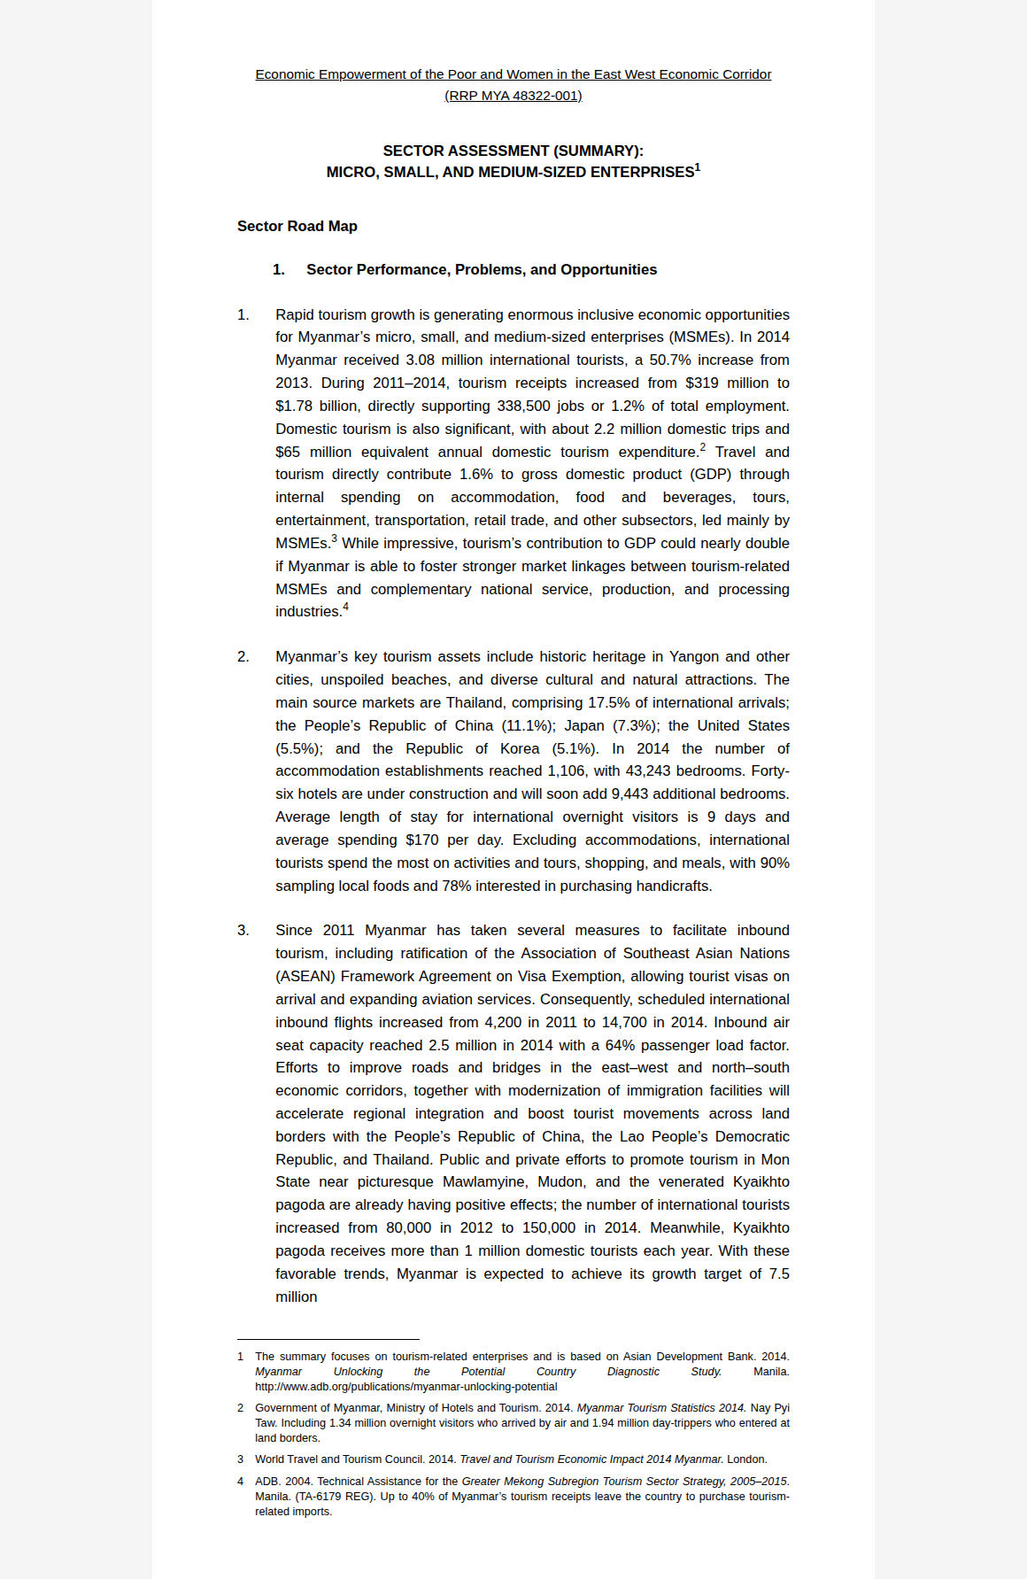Economic Empowerment of the Poor and Women in the East West Economic Corridor (RRP MYA 48322-001)
Sector Assessment (Summary):
Micro, Small, and Medium-Sized Enterprises1
Sector Road Map
1. Sector Performance, Problems, and Opportunities
1. Rapid tourism growth is generating enormous inclusive economic opportunities for Myanmar’s micro, small, and medium-sized enterprises (MSMEs). In 2014 Myanmar received 3.08 million international tourists, a 50.7% increase from 2013. During 2011–2014, tourism receipts increased from $319 million to $1.78 billion, directly supporting 338,500 jobs or 1.2% of total employment. Domestic tourism is also significant, with about 2.2 million domestic trips and $65 million equivalent annual domestic tourism expenditure.2 Travel and tourism directly contribute 1.6% to gross domestic product (GDP) through internal spending on accommodation, food and beverages, tours, entertainment, transportation, retail trade, and other subsectors, led mainly by MSMEs.3 While impressive, tourism’s contribution to GDP could nearly double if Myanmar is able to foster stronger market linkages between tourism-related MSMEs and complementary national service, production, and processing industries.4
2. Myanmar’s key tourism assets include historic heritage in Yangon and other cities, unspoiled beaches, and diverse cultural and natural attractions. The main source markets are Thailand, comprising 17.5% of international arrivals; the People’s Republic of China (11.1%); Japan (7.3%); the United States (5.5%); and the Republic of Korea (5.1%). In 2014 the number of accommodation establishments reached 1,106, with 43,243 bedrooms. Forty-six hotels are under construction and will soon add 9,443 additional bedrooms. Average length of stay for international overnight visitors is 9 days and average spending $170 per day. Excluding accommodations, international tourists spend the most on activities and tours, shopping, and meals, with 90% sampling local foods and 78% interested in purchasing handicrafts.
3. Since 2011 Myanmar has taken several measures to facilitate inbound tourism, including ratification of the Association of Southeast Asian Nations (ASEAN) Framework Agreement on Visa Exemption, allowing tourist visas on arrival and expanding aviation services. Consequently, scheduled international inbound flights increased from 4,200 in 2011 to 14,700 in 2014. Inbound air seat capacity reached 2.5 million in 2014 with a 64% passenger load factor. Efforts to improve roads and bridges in the east–west and north–south economic corridors, together with modernization of immigration facilities will accelerate regional integration and boost tourist movements across land borders with the People’s Republic of China, the Lao People’s Democratic Republic, and Thailand. Public and private efforts to promote tourism in Mon State near picturesque Mawlamyine, Mudon, and the venerated Kyaikhto pagoda are already having positive effects; the number of international tourists increased from 80,000 in 2012 to 150,000 in 2014. Meanwhile, Kyaikhto pagoda receives more than 1 million domestic tourists each year. With these favorable trends, Myanmar is expected to achieve its growth target of 7.5 million
1
The summary focuses on tourism-related enterprises and is based on Asian Development Bank. 2014. Myanmar Unlocking the Potential Country Diagnostic Study. Manila. http://www.adb.org/publications/myanmar-unlocking-potential
2
Government of Myanmar, Ministry of Hotels and Tourism. 2014. Myanmar Tourism Statistics 2014. Nay Pyi Taw. Including 1.34 million overnight visitors who arrived by air and 1.94 million day-trippers who entered at land borders.
3
World Travel and Tourism Council. 2014. Travel and Tourism Economic Impact 2014 Myanmar. London.
4
ADB. 2004. Technical Assistance for the Greater Mekong Subregion Tourism Sector Strategy, 2005–2015. Manila. (TA-6179 REG). Up to 40% of Myanmar’s tourism receipts leave the country to purchase tourism-related imports.